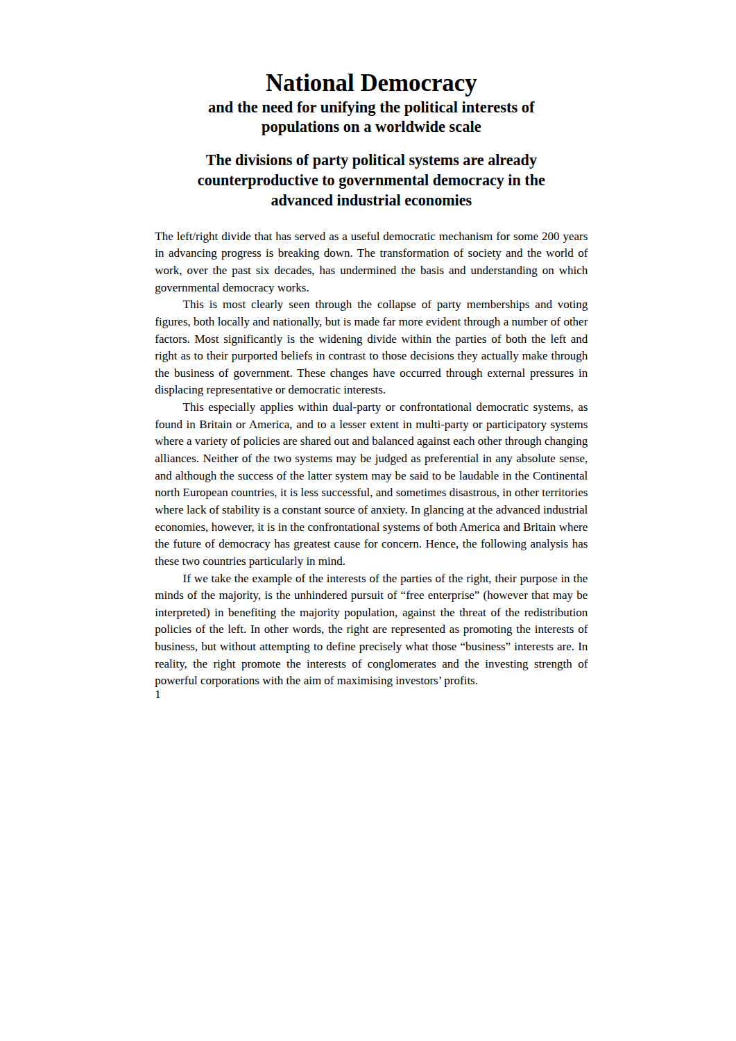National Democracy
and the need for unifying the political interests of populations on a worldwide scale
The divisions of party political systems are already counterproductive to governmental democracy in the advanced industrial economies
The left/right divide that has served as a useful democratic mechanism for some 200 years in advancing progress is breaking down. The transformation of society and the world of work, over the past six decades, has undermined the basis and understanding on which governmental democracy works.
This is most clearly seen through the collapse of party memberships and voting figures, both locally and nationally, but is made far more evident through a number of other factors. Most significantly is the widening divide within the parties of both the left and right as to their purported beliefs in contrast to those decisions they actually make through the business of government. These changes have occurred through external pressures in displacing representative or democratic interests.
This especially applies within dual-party or confrontational democratic systems, as found in Britain or America, and to a lesser extent in multi-party or participatory systems where a variety of policies are shared out and balanced against each other through changing alliances. Neither of the two systems may be judged as preferential in any absolute sense, and although the success of the latter system may be said to be laudable in the Continental north European countries, it is less successful, and sometimes disastrous, in other territories where lack of stability is a constant source of anxiety. In glancing at the advanced industrial economies, however, it is in the confrontational systems of both America and Britain where the future of democracy has greatest cause for concern. Hence, the following analysis has these two countries particularly in mind.
If we take the example of the interests of the parties of the right, their purpose in the minds of the majority, is the unhindered pursuit of “free enterprise” (however that may be interpreted) in benefiting the majority population, against the threat of the redistribution policies of the left. In other words, the right are represented as promoting the interests of business, but without attempting to define precisely what those “business” interests are. In reality, the right promote the interests of conglomerates and the investing strength of powerful corporations with the aim of maximising investors’ profits.
1